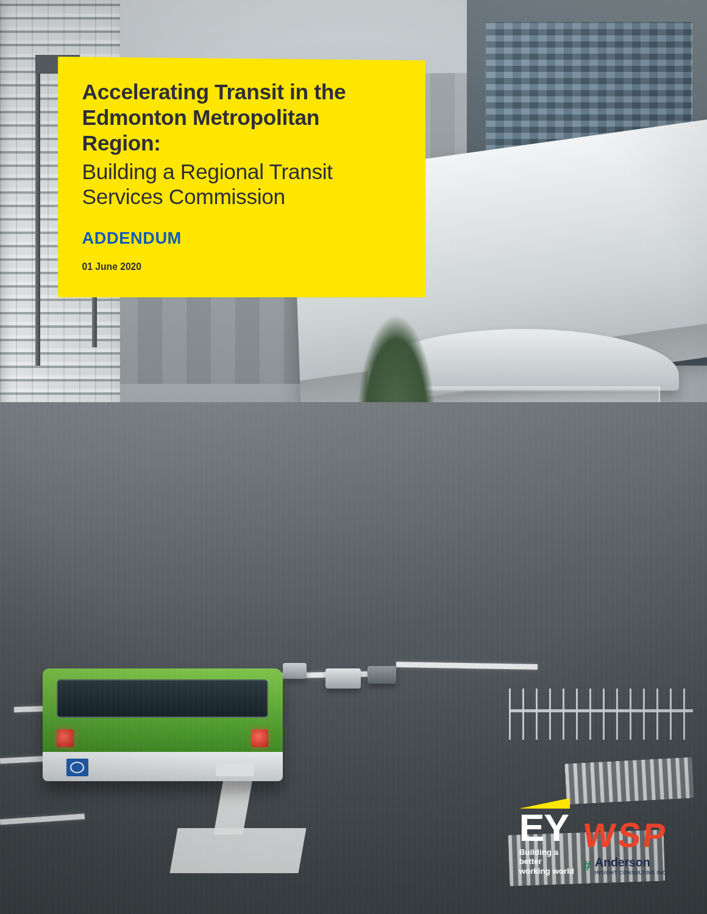Accelerating Transit in the Edmonton Metropolitan Region: Building a Regional Transit Services Commission
ADDENDUM
01 June 2020
EY
Building a better
working world
WSP
# Anderson INSIGHT CONSULTING INC.
Cover page. Report title: Accelerating Transit in the Edmonton Metropolitan Region: Building a Regional Transit Services Commission. Addendum. Dated 01 June 2020. Prepared by EY, WSP and Anderson Insight Consulting Inc.